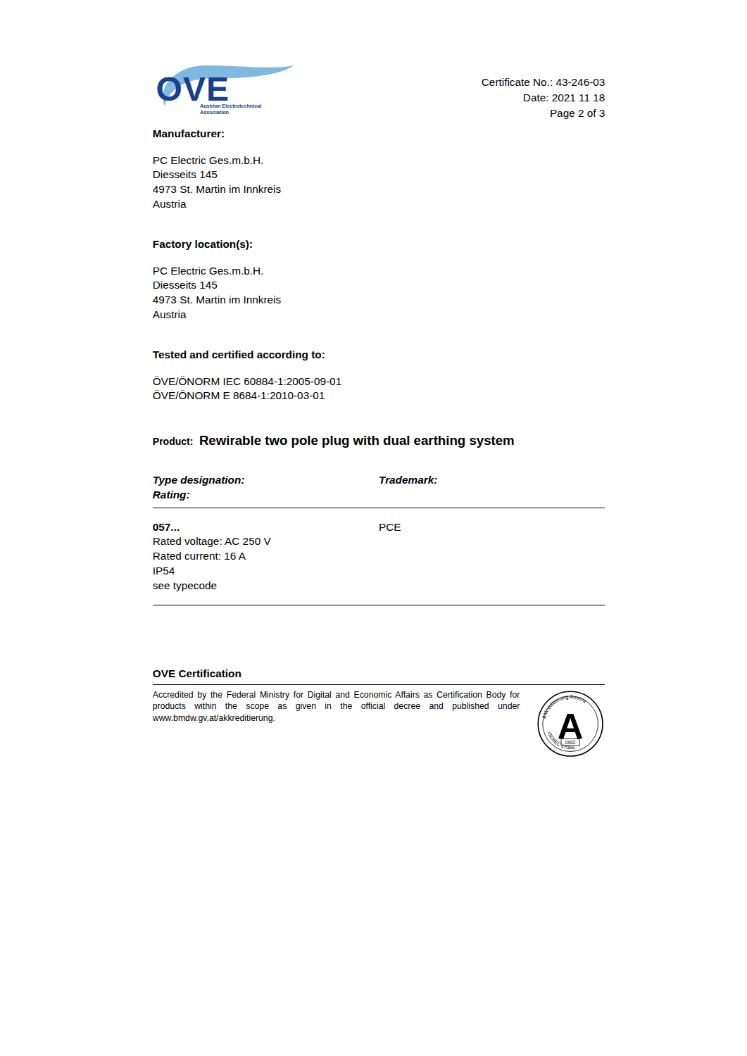OVE Austrian Electrotechnical Association
Certificate No.: 43-246-03
Date: 2021 11 18
Page 2 of 3
Manufacturer:
PC Electric Ges.m.b.H.
Diesseits 145
4973 St. Martin im Innkreis
Austria
Factory location(s):
PC Electric Ges.m.b.H.
Diesseits 145
4973 St. Martin im Innkreis
Austria
Tested and certified according to:
ÖVE/ÖNORM IEC 60884-1:2005-09-01
ÖVE/ÖNORM E 8684-1:2010-03-01
Product: Rewirable two pole plug with dual earthing system
| Type designation: Rating: | Trademark: |
| --- | --- |
| 057... Rated voltage: AC 250 V Rated current: 16 A IP54 see typecode | PCE |
OVE Certification
Accredited by the Federal Ministry for Digital and Economic Affairs as Certification Body for products within the scope as given in the official decree and published under www.bmdw.gv.at/akkreditierung.
Akkreditierung Austria ISO/IEC 17065 A 0902